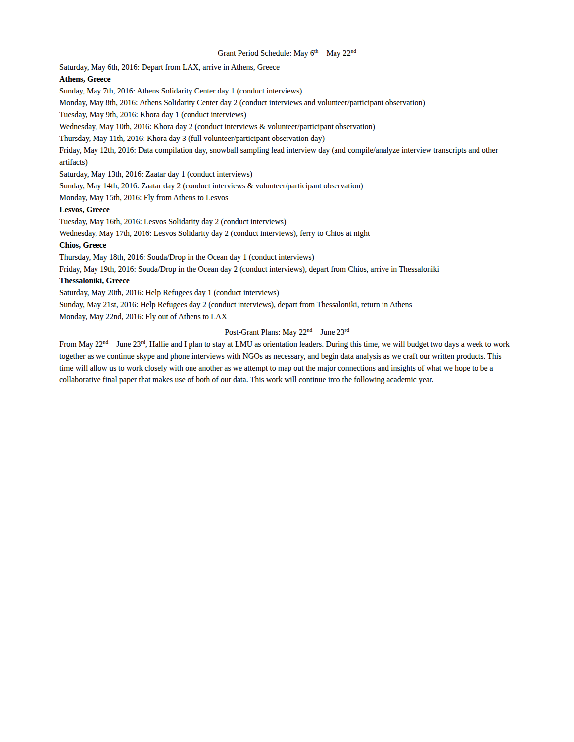Grant Period Schedule: May 6th – May 22nd
Saturday, May 6th, 2016: Depart from LAX, arrive in Athens, Greece
Athens, Greece
Sunday, May 7th, 2016: Athens Solidarity Center day 1 (conduct interviews)
Monday, May 8th, 2016: Athens Solidarity Center day 2 (conduct interviews and volunteer/participant observation)
Tuesday, May 9th, 2016: Khora day 1 (conduct interviews)
Wednesday, May 10th, 2016: Khora day 2 (conduct interviews & volunteer/participant observation)
Thursday, May 11th, 2016: Khora day 3 (full volunteer/participant observation day)
Friday, May 12th, 2016: Data compilation day, snowball sampling lead interview day (and compile/analyze interview transcripts and other artifacts)
Saturday, May 13th, 2016: Zaatar day 1 (conduct interviews)
Sunday, May 14th, 2016: Zaatar day 2 (conduct interviews & volunteer/participant observation)
Monday, May 15th, 2016: Fly from Athens to Lesvos
Lesvos, Greece
Tuesday, May 16th, 2016: Lesvos Solidarity day 2 (conduct interviews)
Wednesday, May 17th, 2016: Lesvos Solidarity day 2 (conduct interviews), ferry to Chios at night
Chios, Greece
Thursday, May 18th, 2016: Souda/Drop in the Ocean day 1 (conduct interviews)
Friday, May 19th, 2016: Souda/Drop in the Ocean day 2 (conduct interviews), depart from Chios, arrive in Thessaloniki
Thessaloniki, Greece
Saturday, May 20th, 2016: Help Refugees day 1 (conduct interviews)
Sunday, May 21st, 2016: Help Refugees day 2 (conduct interviews), depart from Thessaloniki, return in Athens
Monday, May 22nd, 2016: Fly out of Athens to LAX
Post-Grant Plans: May 22nd – June 23rd
From May 22nd – June 23rd, Hallie and I plan to stay at LMU as orientation leaders. During this time, we will budget two days a week to work together as we continue skype and phone interviews with NGOs as necessary, and begin data analysis as we craft our written products. This time will allow us to work closely with one another as we attempt to map out the major connections and insights of what we hope to be a collaborative final paper that makes use of both of our data. This work will continue into the following academic year.